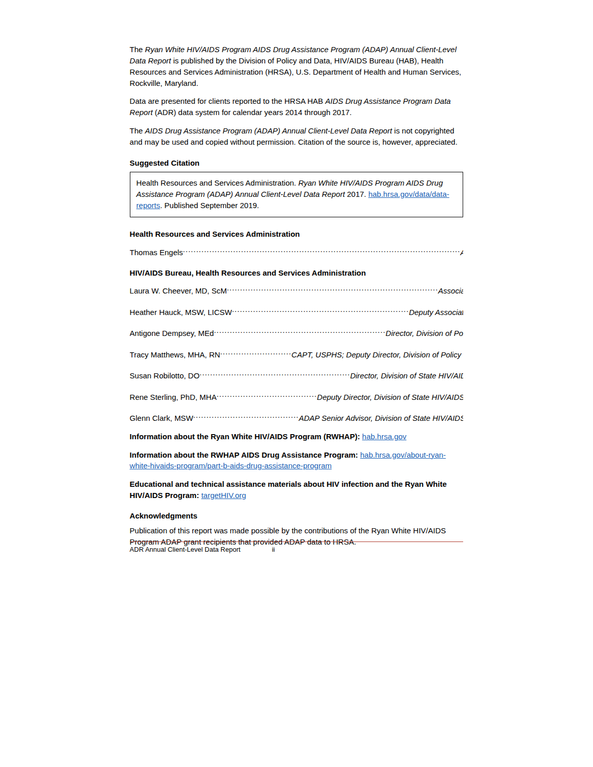The Ryan White HIV/AIDS Program AIDS Drug Assistance Program (ADAP) Annual Client-Level Data Report is published by the Division of Policy and Data, HIV/AIDS Bureau (HAB), Health Resources and Services Administration (HRSA), U.S. Department of Health and Human Services, Rockville, Maryland.
Data are presented for clients reported to the HRSA HAB AIDS Drug Assistance Program Data Report (ADR) data system for calendar years 2014 through 2017.
The AIDS Drug Assistance Program (ADAP) Annual Client-Level Data Report is not copyrighted and may be used and copied without permission. Citation of the source is, however, appreciated.
Suggested Citation
Health Resources and Services Administration. Ryan White HIV/AIDS Program AIDS Drug Assistance Program (ADAP) Annual Client-Level Data Report 2017. hab.hrsa.gov/data/data-reports. Published September 2019.
Health Resources and Services Administration
Thomas Engels......................................................................................................... Acting Administrator
HIV/AIDS Bureau, Health Resources and Services Administration
Laura W. Cheever, MD, ScM................................................................................ Associate Administrator
Heather Hauck, MSW, LICSW................................................................... Deputy Associate Administrator
Antigone Dempsey, MEd................................................................. Director, Division of Policy and Data
Tracy Matthews, MHA, RN........................... CAPT, USPHS; Deputy Director, Division of Policy and Data
Susan Robilotto, DO......................................................... Director, Division of State HIV/AIDS Programs
Rene Sterling, PhD, MHA...................................... Deputy Director, Division of State HIV/AIDS Programs
Glenn Clark, MSW........................................ ADAP Senior Advisor, Division of State HIV/AIDS Programs
Information about the Ryan White HIV/AIDS Program (RWHAP): hab.hrsa.gov
Information about the RWHAP AIDS Drug Assistance Program: hab.hrsa.gov/about-ryan-white-hivaids-program/part-b-aids-drug-assistance-program
Educational and technical assistance materials about HIV infection and the Ryan White HIV/AIDS Program: targetHIV.org
Acknowledgments
Publication of this report was made possible by the contributions of the Ryan White HIV/AIDS Program ADAP grant recipients that provided ADAP data to HRSA.
ADR Annual Client-Level Data Report ii